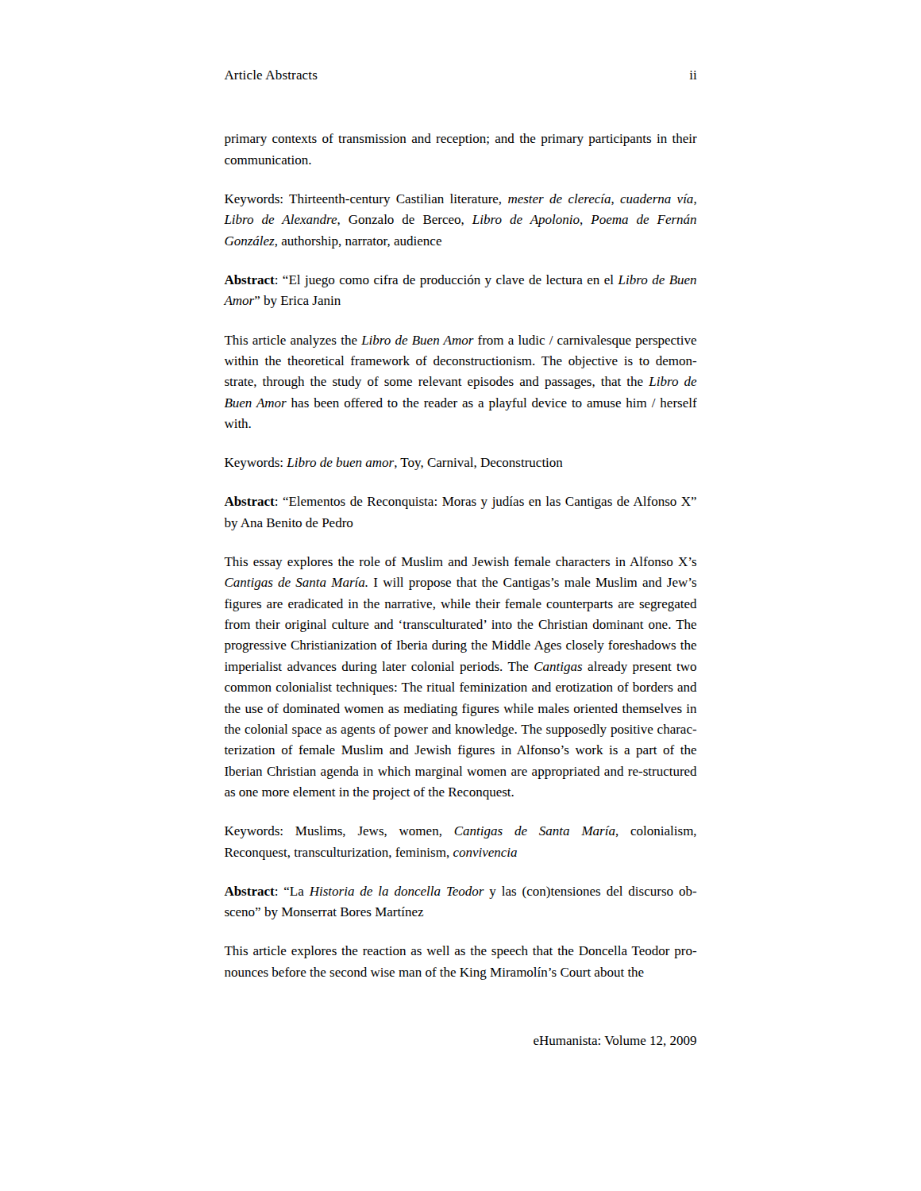Article Abstracts ii
primary contexts of transmission and reception; and the primary participants in their communication.
Keywords: Thirteenth-century Castilian literature, mester de clerecía, cuaderna vía, Libro de Alexandre, Gonzalo de Berceo, Libro de Apolonio, Poema de Fernán González, authorship, narrator, audience
Abstract: “El juego como cifra de producción y clave de lectura en el Libro de Buen Amor” by Erica Janin
This article analyzes the Libro de Buen Amor from a ludic / carnivalesque perspective within the theoretical framework of deconstructionism. The objective is to demonstrate, through the study of some relevant episodes and passages, that the Libro de Buen Amor has been offered to the reader as a playful device to amuse him / herself with.
Keywords: Libro de buen amor, Toy, Carnival, Deconstruction
Abstract: “Elementos de Reconquista: Moras y judías en las Cantigas de Alfonso X” by Ana Benito de Pedro
This essay explores the role of Muslim and Jewish female characters in Alfonso X’s Cantigas de Santa María. I will propose that the Cantigas’s male Muslim and Jew’s figures are eradicated in the narrative, while their female counterparts are segregated from their original culture and ‘transculturated’ into the Christian dominant one. The progressive Christianization of Iberia during the Middle Ages closely foreshadows the imperialist advances during later colonial periods. The Cantigas already present two common colonialist techniques: The ritual feminization and erotization of borders and the use of dominated women as mediating figures while males oriented themselves in the colonial space as agents of power and knowledge. The supposedly positive characterization of female Muslim and Jewish figures in Alfonso’s work is a part of the Iberian Christian agenda in which marginal women are appropriated and re-structured as one more element in the project of the Reconquest.
Keywords: Muslims, Jews, women, Cantigas de Santa María, colonialism, Reconquest, transculturization, feminism, convivencia
Abstract: “La Historia de la doncella Teodor y las (con)tensiones del discurso obsceno” by Monserrat Bores Martínez
This article explores the reaction as well as the speech that the Doncella Teodor pronounces before the second wise man of the King Miramolín’s Court about the
eHumanista: Volume 12, 2009